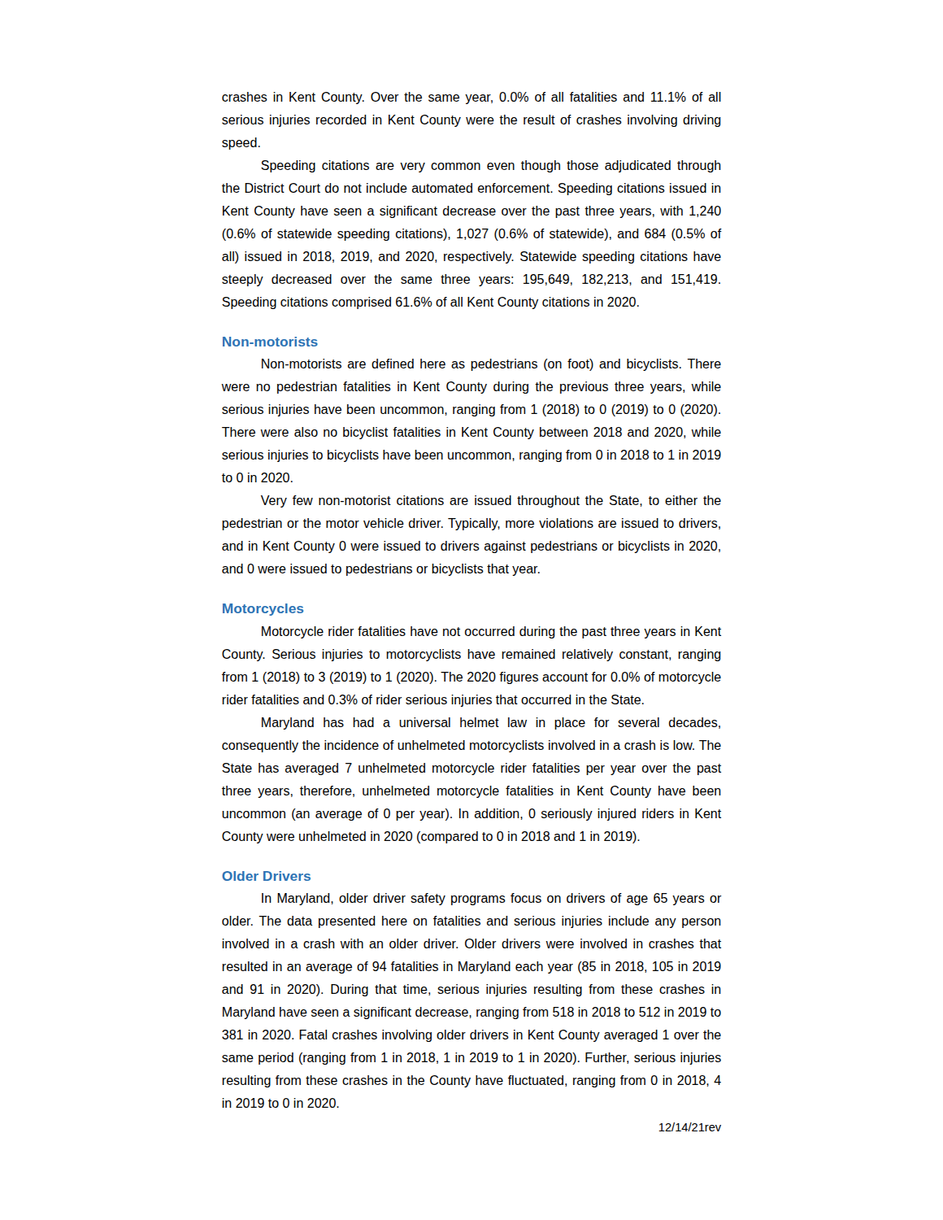crashes in Kent County. Over the same year, 0.0% of all fatalities and 11.1% of all serious injuries recorded in Kent County were the result of crashes involving driving speed.
Speeding citations are very common even though those adjudicated through the District Court do not include automated enforcement. Speeding citations issued in Kent County have seen a significant decrease over the past three years, with 1,240 (0.6% of statewide speeding citations), 1,027 (0.6% of statewide), and 684 (0.5% of all) issued in 2018, 2019, and 2020, respectively. Statewide speeding citations have steeply decreased over the same three years: 195,649, 182,213, and 151,419. Speeding citations comprised 61.6% of all Kent County citations in 2020.
Non-motorists
Non-motorists are defined here as pedestrians (on foot) and bicyclists. There were no pedestrian fatalities in Kent County during the previous three years, while serious injuries have been uncommon, ranging from 1 (2018) to 0 (2019) to 0 (2020). There were also no bicyclist fatalities in Kent County between 2018 and 2020, while serious injuries to bicyclists have been uncommon, ranging from 0 in 2018 to 1 in 2019 to 0 in 2020.
Very few non-motorist citations are issued throughout the State, to either the pedestrian or the motor vehicle driver. Typically, more violations are issued to drivers, and in Kent County 0 were issued to drivers against pedestrians or bicyclists in 2020, and 0 were issued to pedestrians or bicyclists that year.
Motorcycles
Motorcycle rider fatalities have not occurred during the past three years in Kent County. Serious injuries to motorcyclists have remained relatively constant, ranging from 1 (2018) to 3 (2019) to 1 (2020). The 2020 figures account for 0.0% of motorcycle rider fatalities and 0.3% of rider serious injuries that occurred in the State.
Maryland has had a universal helmet law in place for several decades, consequently the incidence of unhelmeted motorcyclists involved in a crash is low. The State has averaged 7 unhelmeted motorcycle rider fatalities per year over the past three years, therefore, unhelmeted motorcycle fatalities in Kent County have been uncommon (an average of 0 per year). In addition, 0 seriously injured riders in Kent County were unhelmeted in 2020 (compared to 0 in 2018 and 1 in 2019).
Older Drivers
In Maryland, older driver safety programs focus on drivers of age 65 years or older. The data presented here on fatalities and serious injuries include any person involved in a crash with an older driver. Older drivers were involved in crashes that resulted in an average of 94 fatalities in Maryland each year (85 in 2018, 105 in 2019 and 91 in 2020). During that time, serious injuries resulting from these crashes in Maryland have seen a significant decrease, ranging from 518 in 2018 to 512 in 2019 to 381 in 2020. Fatal crashes involving older drivers in Kent County averaged 1 over the same period (ranging from 1 in 2018, 1 in 2019 to 1 in 2020). Further, serious injuries resulting from these crashes in the County have fluctuated, ranging from 0 in 2018, 4 in 2019 to 0 in 2020.
12/14/21rev